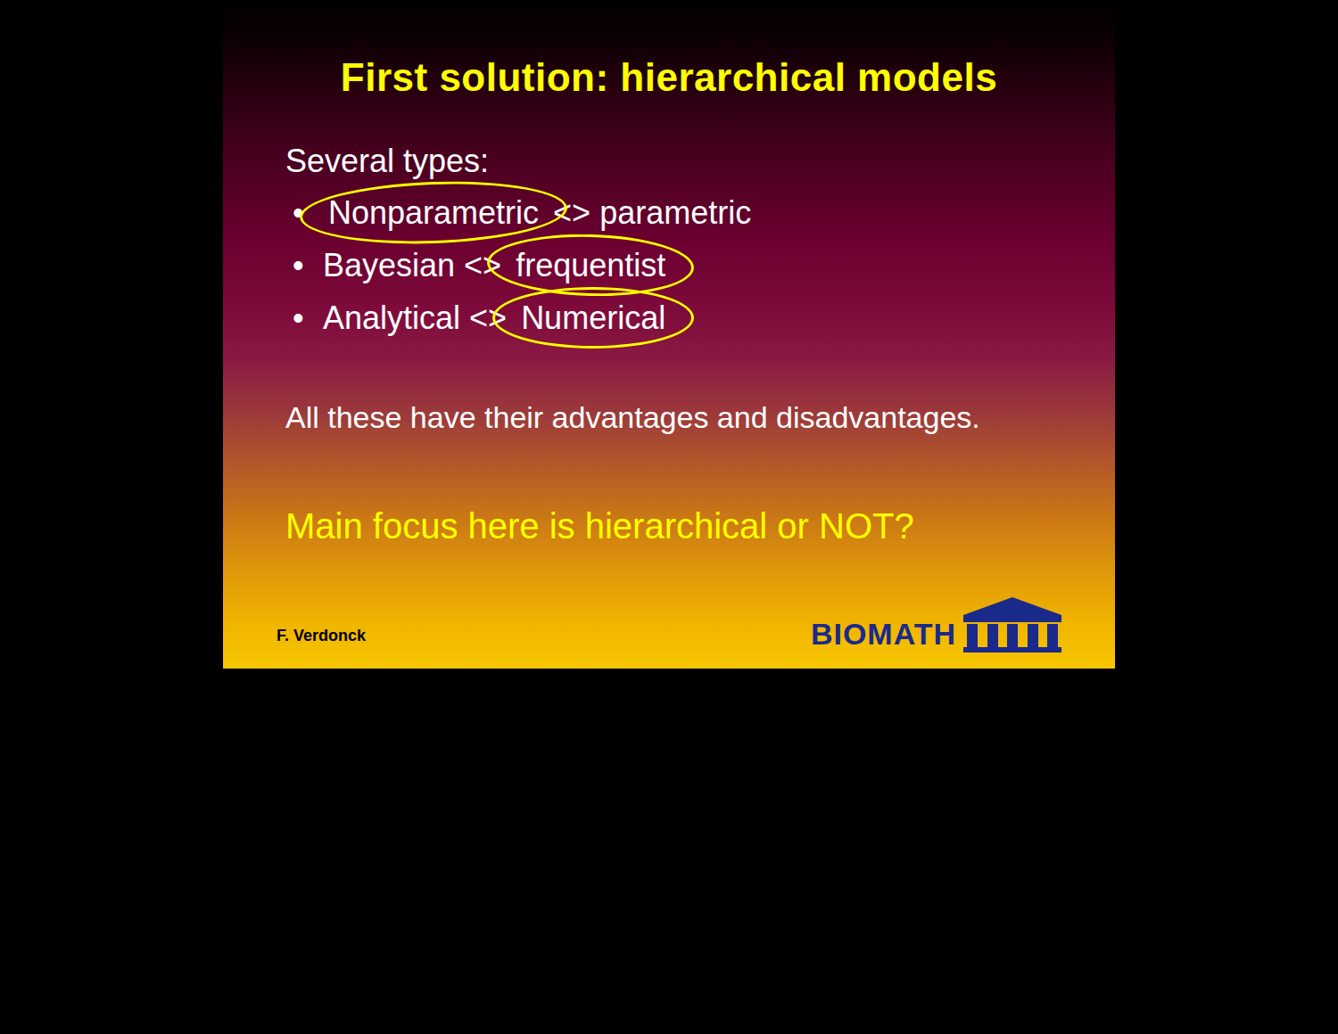First solution: hierarchical models
Several types:
Nonparametric <> parametric
Bayesian <> frequentist
Analytical <> Numerical
All these have their advantages and disadvantages.
Main focus here is hierarchical or NOT?
F. Verdonck
BIOMATH